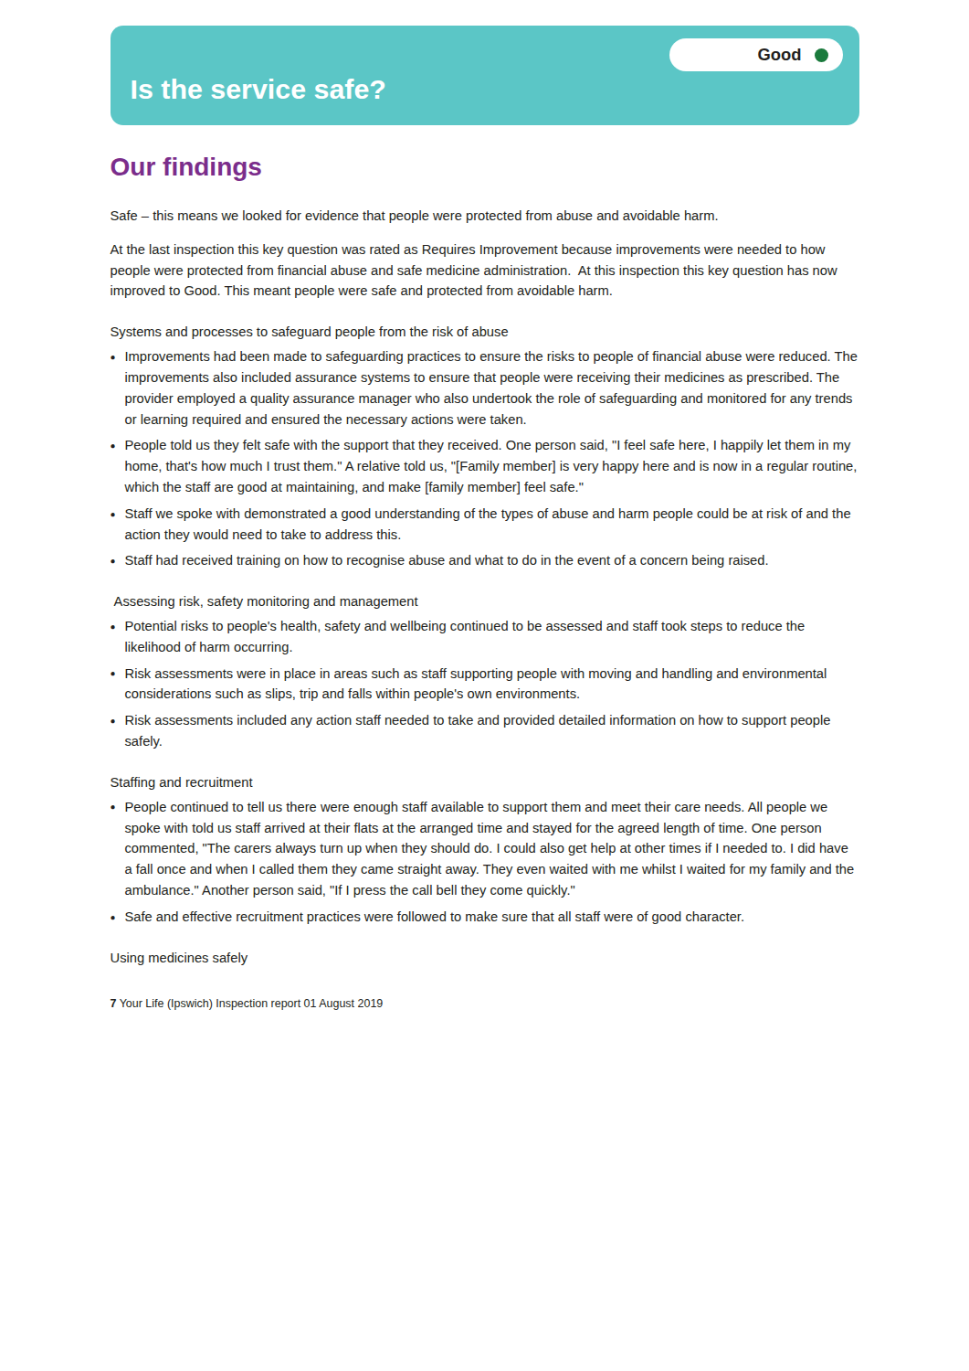Good
Is the service safe?
Our findings
Safe – this means we looked for evidence that people were protected from abuse and avoidable harm.
At the last inspection this key question was rated as Requires Improvement because improvements were needed to how people were protected from financial abuse and safe medicine administration. At this inspection this key question has now improved to Good. This meant people were safe and protected from avoidable harm.
Systems and processes to safeguard people from the risk of abuse
Improvements had been made to safeguarding practices to ensure the risks to people of financial abuse were reduced. The improvements also included assurance systems to ensure that people were receiving their medicines as prescribed. The provider employed a quality assurance manager who also undertook the role of safeguarding and monitored for any trends or learning required and ensured the necessary actions were taken.
People told us they felt safe with the support that they received. One person said, "I feel safe here, I happily let them in my home, that's how much I trust them." A relative told us, "[Family member] is very happy here and is now in a regular routine, which the staff are good at maintaining, and make [family member] feel safe."
Staff we spoke with demonstrated a good understanding of the types of abuse and harm people could be at risk of and the action they would need to take to address this.
Staff had received training on how to recognise abuse and what to do in the event of a concern being raised.
Assessing risk, safety monitoring and management
Potential risks to people's health, safety and wellbeing continued to be assessed and staff took steps to reduce the likelihood of harm occurring.
Risk assessments were in place in areas such as staff supporting people with moving and handling and environmental considerations such as slips, trip and falls within people's own environments.
Risk assessments included any action staff needed to take and provided detailed information on how to support people safely.
Staffing and recruitment
People continued to tell us there were enough staff available to support them and meet their care needs. All people we spoke with told us staff arrived at their flats at the arranged time and stayed for the agreed length of time. One person commented, "The carers always turn up when they should do. I could also get help at other times if I needed to. I did have a fall once and when I called them they came straight away. They even waited with me whilst I waited for my family and the ambulance." Another person said, "If I press the call bell they come quickly."
Safe and effective recruitment practices were followed to make sure that all staff were of good character.
Using medicines safely
7 Your Life (Ipswich) Inspection report 01 August 2019